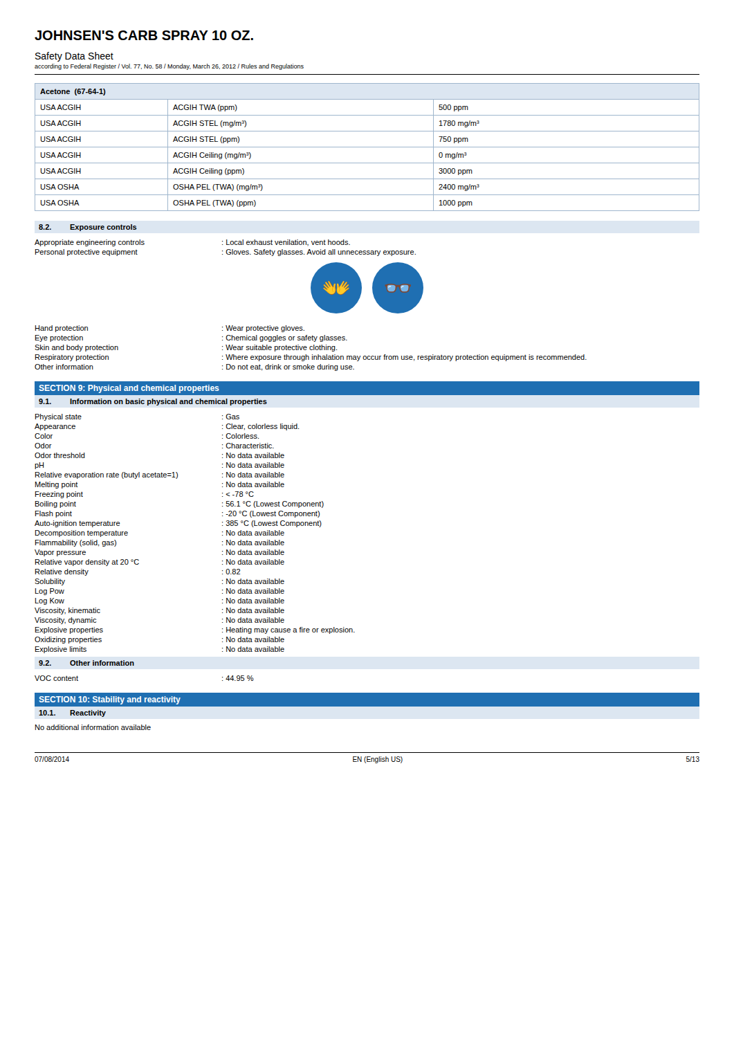JOHNSEN'S CARB SPRAY 10 OZ.
Safety Data Sheet
according to Federal Register / Vol. 77, No. 58 / Monday, March 26, 2012 / Rules and Regulations
| Acetone (67-64-1) |
| --- |
| USA ACGIH | ACGIH TWA (ppm) | 500 ppm |
| USA ACGIH | ACGIH STEL (mg/m³) | 1780 mg/m³ |
| USA ACGIH | ACGIH STEL (ppm) | 750 ppm |
| USA ACGIH | ACGIH Ceiling (mg/m³) | 0 mg/m³ |
| USA ACGIH | ACGIH Ceiling (ppm) | 3000 ppm |
| USA OSHA | OSHA PEL (TWA) (mg/m³) | 2400 mg/m³ |
| USA OSHA | OSHA PEL (TWA) (ppm) | 1000 ppm |
8.2. Exposure controls
Appropriate engineering controls
Local exhaust venilation, vent hoods.
Personal protective equipment
Gloves. Safety glasses. Avoid all unnecessary exposure.
👐 👓
Hand protection
Wear protective gloves.
Eye protection
Chemical goggles or safety glasses.
Skin and body protection
Wear suitable protective clothing.
Respiratory protection
Where exposure through inhalation may occur from use, respiratory protection equipment is recommended.
Other information
Do not eat, drink or smoke during use.
SECTION 9: Physical and chemical properties
9.1. Information on basic physical and chemical properties
Physical state
Gas
Appearance
Clear, colorless liquid.
Color
Colorless.
Odor
Characteristic.
Odor threshold
No data available
pH
No data available
Relative evaporation rate (butyl acetate=1)
No data available
Melting point
No data available
Freezing point
< -78 °C
Boiling point
56.1 °C (Lowest Component)
Flash point
-20 °C (Lowest Component)
Auto-ignition temperature
385 °C (Lowest Component)
Decomposition temperature
No data available
Flammability (solid, gas)
No data available
Vapor pressure
No data available
Relative vapor density at 20 °C
No data available
Relative density
0.82
Solubility
No data available
Log Pow
No data available
Log Kow
No data available
Viscosity, kinematic
No data available
Viscosity, dynamic
No data available
Explosive properties
Heating may cause a fire or explosion.
Oxidizing properties
No data available
Explosive limits
No data available
9.2. Other information
VOC content
44.95 %
SECTION 10: Stability and reactivity
10.1. Reactivity
No additional information available
07/08/2014
EN (English US)
5/13